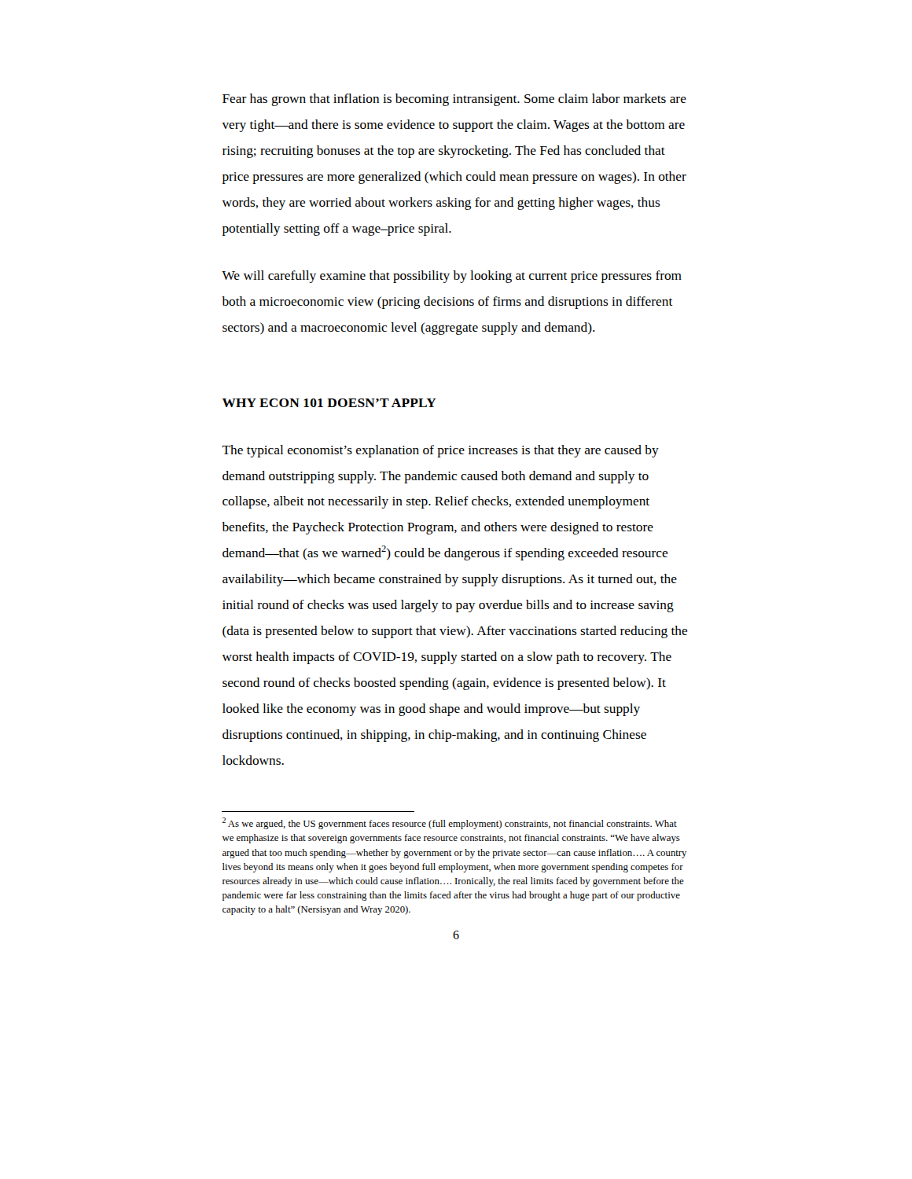Fear has grown that inflation is becoming intransigent. Some claim labor markets are very tight—and there is some evidence to support the claim. Wages at the bottom are rising; recruiting bonuses at the top are skyrocketing. The Fed has concluded that price pressures are more generalized (which could mean pressure on wages). In other words, they are worried about workers asking for and getting higher wages, thus potentially setting off a wage–price spiral.
We will carefully examine that possibility by looking at current price pressures from both a microeconomic view (pricing decisions of firms and disruptions in different sectors) and a macroeconomic level (aggregate supply and demand).
WHY ECON 101 DOESN’T APPLY
The typical economist’s explanation of price increases is that they are caused by demand outstripping supply. The pandemic caused both demand and supply to collapse, albeit not necessarily in step. Relief checks, extended unemployment benefits, the Paycheck Protection Program, and others were designed to restore demand—that (as we warned2) could be dangerous if spending exceeded resource availability—which became constrained by supply disruptions. As it turned out, the initial round of checks was used largely to pay overdue bills and to increase saving (data is presented below to support that view). After vaccinations started reducing the worst health impacts of COVID-19, supply started on a slow path to recovery. The second round of checks boosted spending (again, evidence is presented below). It looked like the economy was in good shape and would improve—but supply disruptions continued, in shipping, in chip-making, and in continuing Chinese lockdowns.
2 As we argued, the US government faces resource (full employment) constraints, not financial constraints. What we emphasize is that sovereign governments face resource constraints, not financial constraints. “We have always argued that too much spending—whether by government or by the private sector—can cause inflation…. A country lives beyond its means only when it goes beyond full employment, when more government spending competes for resources already in use—which could cause inflation…. Ironically, the real limits faced by government before the pandemic were far less constraining than the limits faced after the virus had brought a huge part of our productive capacity to a halt” (Nersisyan and Wray 2020).
6